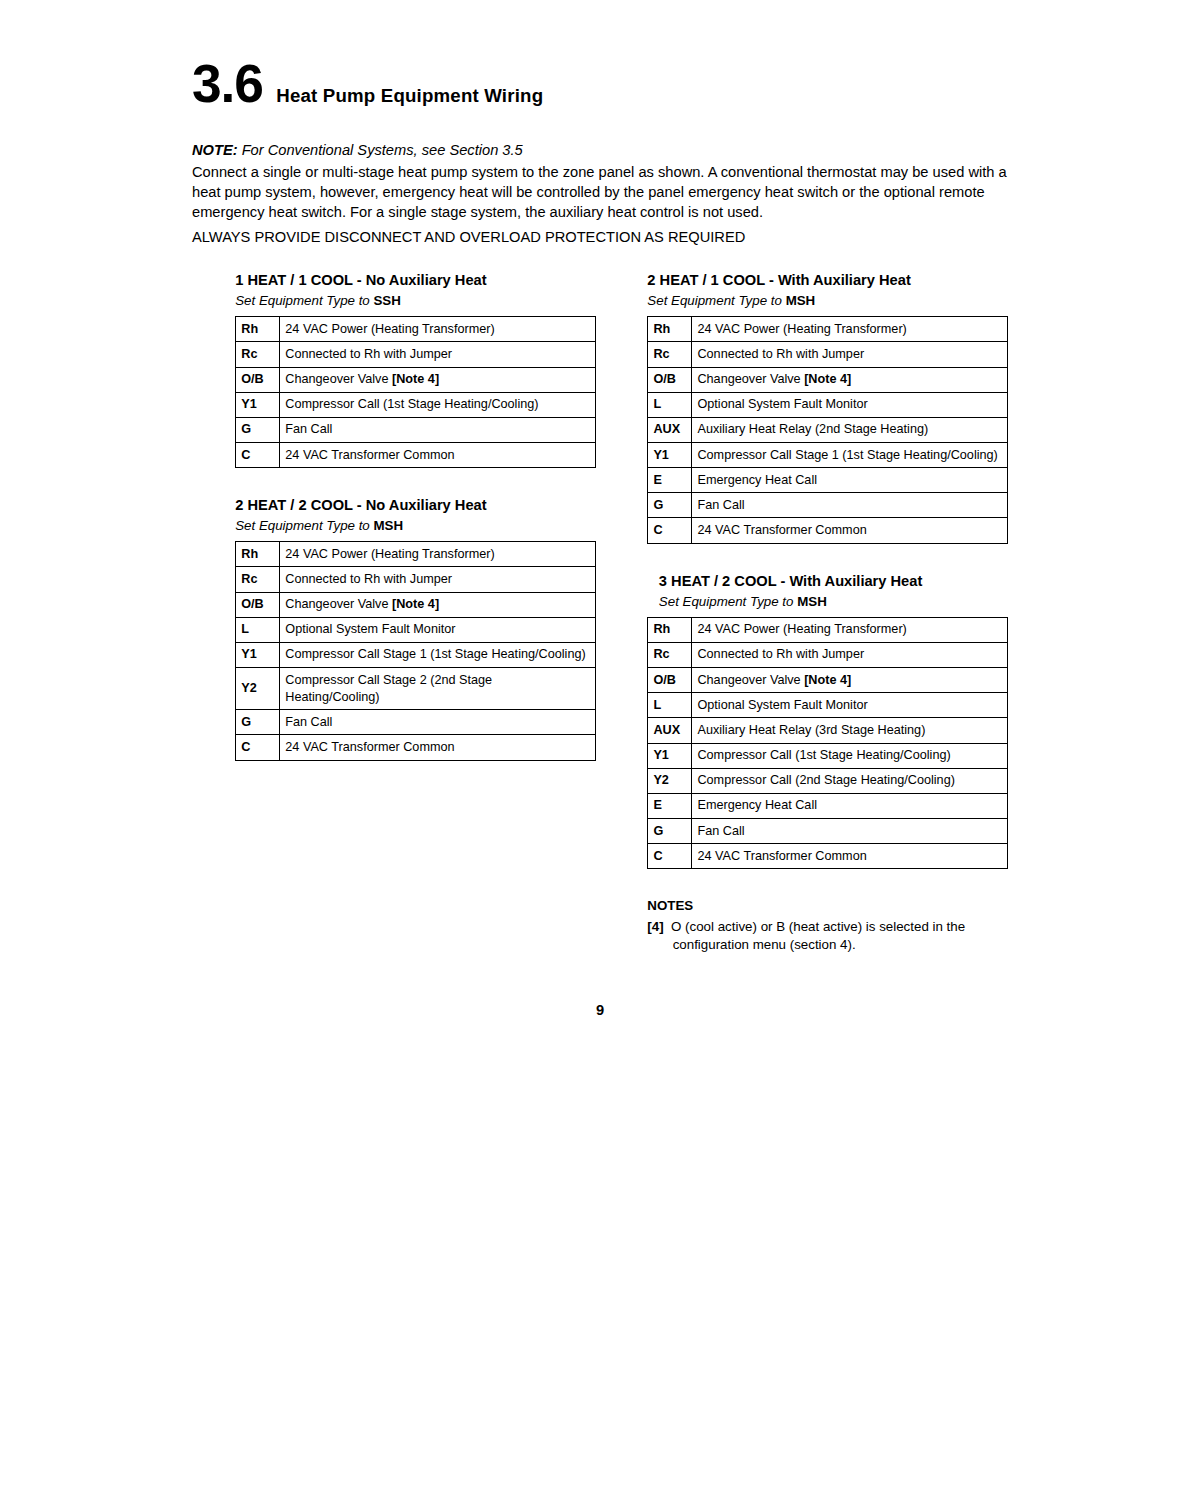3.6 Heat Pump Equipment Wiring
NOTE: For Conventional Systems, see Section 3.5
Connect a single or multi-stage heat pump system to the zone panel as shown. A conventional thermostat may be used with a heat pump system, however, emergency heat will be controlled by the panel emergency heat switch or the optional remote emergency heat switch. For a single stage system, the auxiliary heat control is not used.
ALWAYS PROVIDE DISCONNECT AND OVERLOAD PROTECTION AS REQUIRED
1 HEAT / 1 COOL - No Auxiliary Heat
Set Equipment Type to SSH
| Rh | 24 VAC Power (Heating Transformer) |
| Rc | Connected to Rh with Jumper |
| O/B | Changeover Valve [Note 4] |
| Y1 | Compressor Call (1st Stage Heating/Cooling) |
| G | Fan Call |
| C | 24 VAC Transformer Common |
2 HEAT / 2 COOL - No Auxiliary Heat
Set Equipment Type to MSH
| Rh | 24 VAC Power (Heating Transformer) |
| Rc | Connected to Rh with Jumper |
| O/B | Changeover Valve [Note 4] |
| L | Optional System Fault Monitor |
| Y1 | Compressor Call Stage 1 (1st Stage Heating/Cooling) |
| Y2 | Compressor Call Stage 2 (2nd Stage Heating/Cooling) |
| G | Fan Call |
| C | 24 VAC Transformer Common |
2 HEAT / 1 COOL - With Auxiliary Heat
Set Equipment Type to MSH
| Rh | 24 VAC Power (Heating Transformer) |
| Rc | Connected to Rh with Jumper |
| O/B | Changeover Valve [Note 4] |
| L | Optional System Fault Monitor |
| AUX | Auxiliary Heat Relay (2nd Stage Heating) |
| Y1 | Compressor Call Stage 1 (1st Stage Heating/Cooling) |
| E | Emergency Heat Call |
| G | Fan Call |
| C | 24 VAC Transformer Common |
3 HEAT / 2 COOL - With Auxiliary Heat
Set Equipment Type to MSH
| Rh | 24 VAC Power (Heating Transformer) |
| Rc | Connected to Rh with Jumper |
| O/B | Changeover Valve [Note 4] |
| L | Optional System Fault Monitor |
| AUX | Auxiliary Heat Relay (3rd Stage Heating) |
| Y1 | Compressor Call (1st Stage Heating/Cooling) |
| Y2 | Compressor Call (2nd Stage Heating/Cooling) |
| E | Emergency Heat Call |
| G | Fan Call |
| C | 24 VAC Transformer Common |
NOTES
[4] O (cool active) or B (heat active) is selected in the configuration menu (section 4).
9